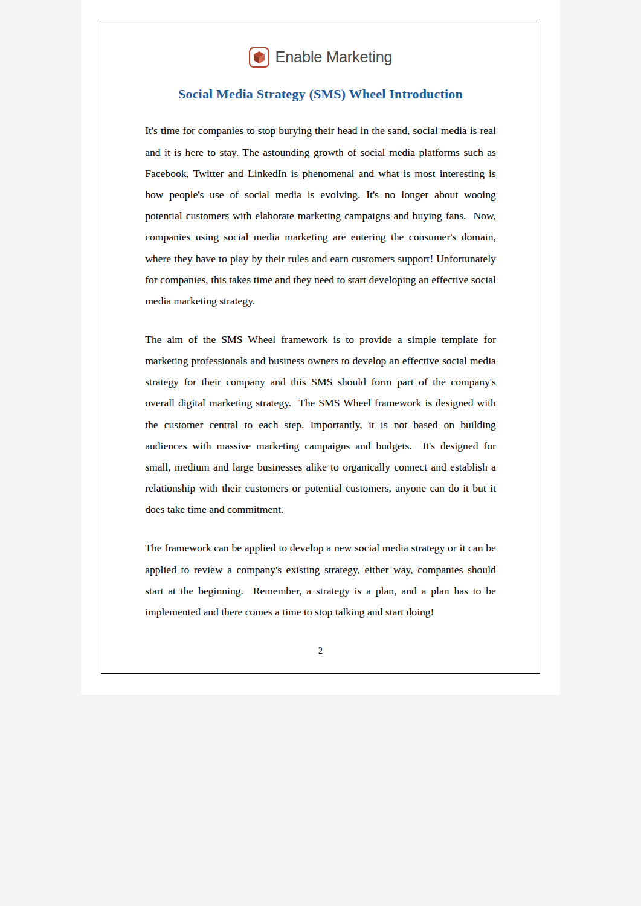Enable Marketing
Social Media Strategy (SMS) Wheel Introduction
It's time for companies to stop burying their head in the sand, social media is real and it is here to stay. The astounding growth of social media platforms such as Facebook, Twitter and LinkedIn is phenomenal and what is most interesting is how people's use of social media is evolving. It's no longer about wooing potential customers with elaborate marketing campaigns and buying fans. Now, companies using social media marketing are entering the consumer's domain, where they have to play by their rules and earn customers support! Unfortunately for companies, this takes time and they need to start developing an effective social media marketing strategy.
The aim of the SMS Wheel framework is to provide a simple template for marketing professionals and business owners to develop an effective social media strategy for their company and this SMS should form part of the company's overall digital marketing strategy. The SMS Wheel framework is designed with the customer central to each step. Importantly, it is not based on building audiences with massive marketing campaigns and budgets. It's designed for small, medium and large businesses alike to organically connect and establish a relationship with their customers or potential customers, anyone can do it but it does take time and commitment.
The framework can be applied to develop a new social media strategy or it can be applied to review a company's existing strategy, either way, companies should start at the beginning. Remember, a strategy is a plan, and a plan has to be implemented and there comes a time to stop talking and start doing!
2